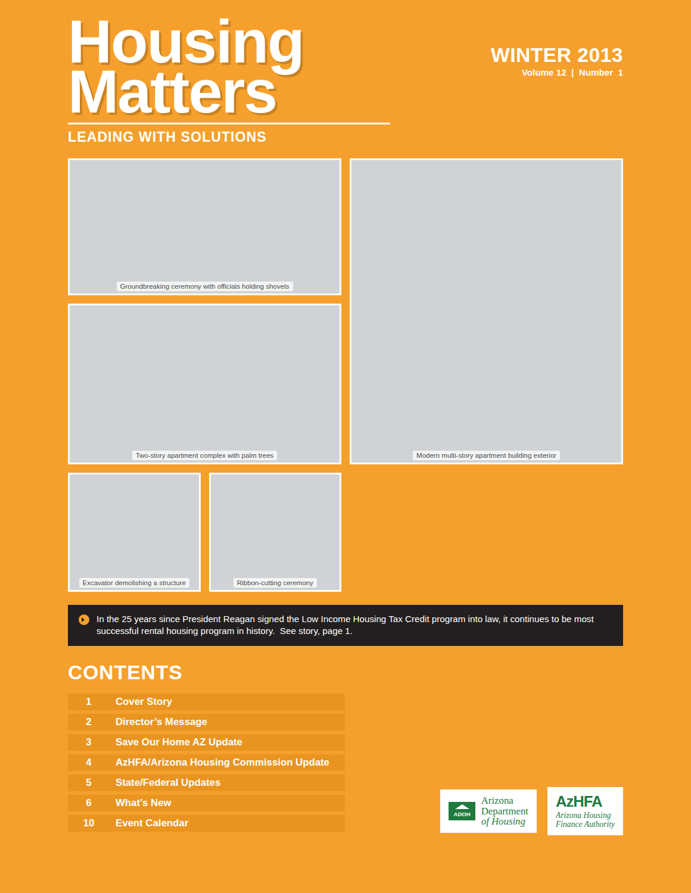WINTER 2013
Volume 12 | Number 1
Housing Matters
LEADING WITH SOLUTIONS
Groundbreaking ceremony with officials holding shovels
Modern multi-story apartment building exterior
Two-story apartment complex with palm trees
Excavator demolishing a structure
Ribbon-cutting ceremony
In the 25 years since President Reagan signed the Low Income Housing Tax Credit program into law, it continues to be most successful rental housing program in history. See story, page 1.
CONTENTS
| 1 | Cover Story |
| 2 | Director’s Message |
| 3 | Save Our Home AZ Update |
| 4 | AzHFA/Arizona Housing Commission Update |
| 5 | State/Federal Updates |
| 6 | What’s New |
| 10 | Event Calendar |
ADOH
Arizona
Department
of Housing
AzHFA
Arizona Housing
Finance Authority